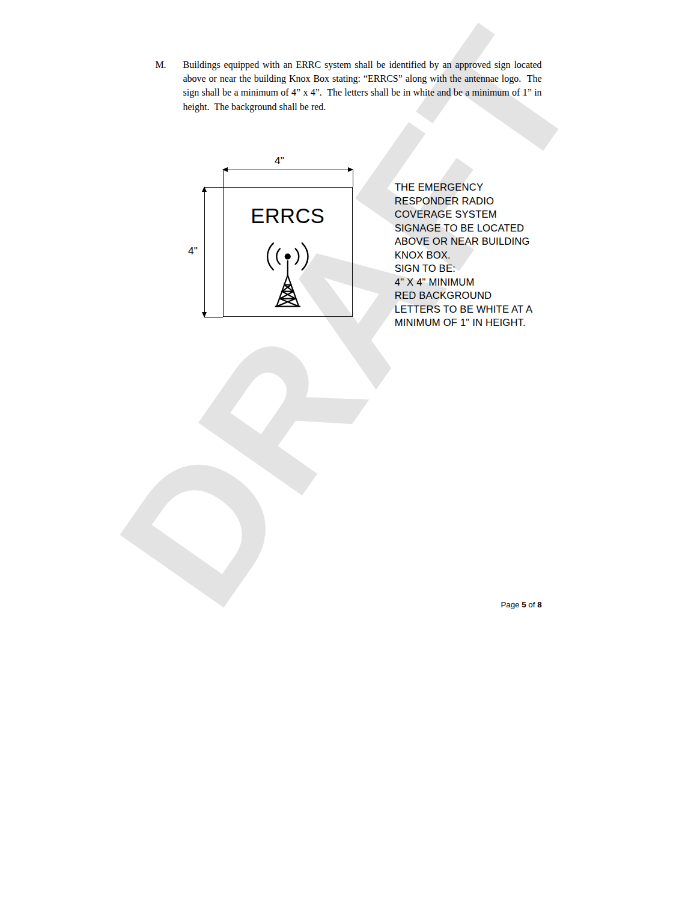DRAFT
M.
Buildings equipped with an ERRC system shall be identified by an approved sign located above or near the building Knox Box stating: “ERRCS” along with the antennae logo. The sign shall be a minimum of 4” x 4”. The letters shall be in white and be a minimum of 1” in height. The background shall be red.
4"
4"
ERRCS
THE EMERGENCY RESPONDER RADIO COVERAGE SYSTEM SIGNAGE TO BE LOCATED ABOVE OR NEAR BUILDING KNOX BOX.
SIGN TO BE:
4" X 4" MINIMUM
RED BACKGROUND
LETTERS TO BE WHITE AT A MINIMUM OF 1" IN HEIGHT.
Page 5 of 8